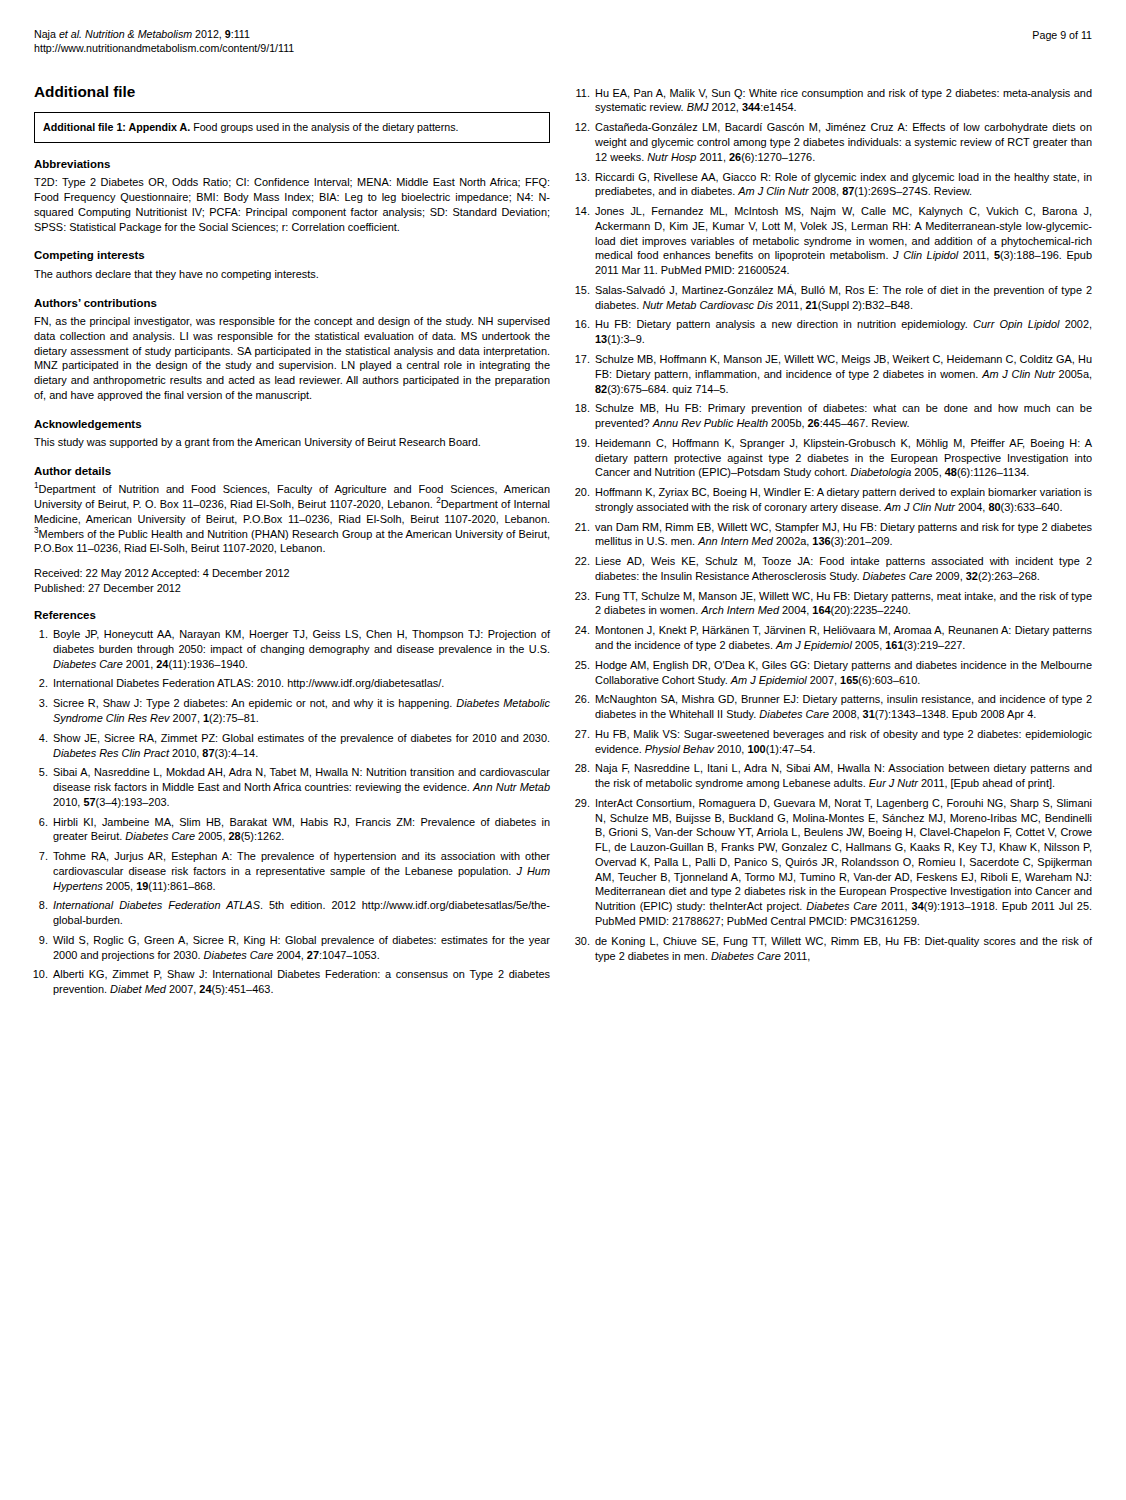Naja et al. Nutrition & Metabolism 2012, 9:111
http://www.nutritionandmetabolism.com/content/9/1/111
Page 9 of 11
Additional file
Additional file 1: Appendix A. Food groups used in the analysis of the dietary patterns.
Abbreviations
T2D: Type 2 Diabetes OR, Odds Ratio; CI: Confidence Interval; MENA: Middle East North Africa; FFQ: Food Frequency Questionnaire; BMI: Body Mass Index; BIA: Leg to leg bioelectric impedance; N4: N-squared Computing Nutritionist IV; PCFA: Principal component factor analysis; SD: Standard Deviation; SPSS: Statistical Package for the Social Sciences; r: Correlation coefficient.
Competing interests
The authors declare that they have no competing interests.
Authors’ contributions
FN, as the principal investigator, was responsible for the concept and design of the study. NH supervised data collection and analysis. LI was responsible for the statistical evaluation of data. MS undertook the dietary assessment of study participants. SA participated in the statistical analysis and data interpretation. MNZ participated in the design of the study and supervision. LN played a central role in integrating the dietary and anthropometric results and acted as lead reviewer. All authors participated in the preparation of, and have approved the final version of the manuscript.
Acknowledgements
This study was supported by a grant from the American University of Beirut Research Board.
Author details
1Department of Nutrition and Food Sciences, Faculty of Agriculture and Food Sciences, American University of Beirut, P. O. Box 11–0236, Riad El-Solh, Beirut 1107-2020, Lebanon. 2Department of Internal Medicine, American University of Beirut, P.O.Box 11–0236, Riad El-Solh, Beirut 1107-2020, Lebanon. 3Members of the Public Health and Nutrition (PHAN) Research Group at the American University of Beirut, P.O.Box 11–0236, Riad El-Solh, Beirut 1107-2020, Lebanon.
Received: 22 May 2012 Accepted: 4 December 2012
Published: 27 December 2012
References
Boyle JP, Honeycutt AA, Narayan KM, Hoerger TJ, Geiss LS, Chen H, Thompson TJ: Projection of diabetes burden through 2050: impact of changing demography and disease prevalence in the U.S. Diabetes Care 2001, 24(11):1936–1940.
International Diabetes Federation ATLAS: 2010. http://www.idf.org/diabetesatlas/.
Sicree R, Shaw J: Type 2 diabetes: An epidemic or not, and why it is happening. Diabetes Metabolic Syndrome Clin Res Rev 2007, 1(2):75–81.
Show JE, Sicree RA, Zimmet PZ: Global estimates of the prevalence of diabetes for 2010 and 2030. Diabetes Res Clin Pract 2010, 87(3):4–14.
Sibai A, Nasreddine L, Mokdad AH, Adra N, Tabet M, Hwalla N: Nutrition transition and cardiovascular disease risk factors in Middle East and North Africa countries: reviewing the evidence. Ann Nutr Metab 2010, 57(3–4):193–203.
Hirbli KI, Jambeine MA, Slim HB, Barakat WM, Habis RJ, Francis ZM: Prevalence of diabetes in greater Beirut. Diabetes Care 2005, 28(5):1262.
Tohme RA, Jurjus AR, Estephan A: The prevalence of hypertension and its association with other cardiovascular disease risk factors in a representative sample of the Lebanese population. J Hum Hypertens 2005, 19(11):861–868.
International Diabetes Federation ATLAS. 5th edition. 2012 http://www.idf.org/diabetesatlas/5e/the-global-burden.
Wild S, Roglic G, Green A, Sicree R, King H: Global prevalence of diabetes: estimates for the year 2000 and projections for 2030. Diabetes Care 2004, 27:1047–1053.
Alberti KG, Zimmet P, Shaw J: International Diabetes Federation: a consensus on Type 2 diabetes prevention. Diabet Med 2007, 24(5):451–463.
Hu EA, Pan A, Malik V, Sun Q: White rice consumption and risk of type 2 diabetes: meta-analysis and systematic review. BMJ 2012, 344:e1454.
Castañeda-González LM, Bacardí Gascón M, Jiménez Cruz A: Effects of low carbohydrate diets on weight and glycemic control among type 2 diabetes individuals: a systemic review of RCT greater than 12 weeks. Nutr Hosp 2011, 26(6):1270–1276.
Riccardi G, Rivellese AA, Giacco R: Role of glycemic index and glycemic load in the healthy state, in prediabetes, and in diabetes. Am J Clin Nutr 2008, 87(1):269S–274S. Review.
Jones JL, Fernandez ML, McIntosh MS, Najm W, Calle MC, Kalynych C, Vukich C, Barona J, Ackermann D, Kim JE, Kumar V, Lott M, Volek JS, Lerman RH: A Mediterranean-style low-glycemic-load diet improves variables of metabolic syndrome in women, and addition of a phytochemical-rich medical food enhances benefits on lipoprotein metabolism. J Clin Lipidol 2011, 5(3):188–196. Epub 2011 Mar 11. PubMed PMID: 21600524.
Salas-Salvadó J, Martinez-González MÁ, Bulló M, Ros E: The role of diet in the prevention of type 2 diabetes. Nutr Metab Cardiovasc Dis 2011, 21(Suppl 2):B32–B48.
Hu FB: Dietary pattern analysis a new direction in nutrition epidemiology. Curr Opin Lipidol 2002, 13(1):3–9.
Schulze MB, Hoffmann K, Manson JE, Willett WC, Meigs JB, Weikert C, Heidemann C, Colditz GA, Hu FB: Dietary pattern, inflammation, and incidence of type 2 diabetes in women. Am J Clin Nutr 2005a, 82(3):675–684. quiz 714–5.
Schulze MB, Hu FB: Primary prevention of diabetes: what can be done and how much can be prevented? Annu Rev Public Health 2005b, 26:445–467. Review.
Heidemann C, Hoffmann K, Spranger J, Klipstein-Grobusch K, Möhlig M, Pfeiffer AF, Boeing H: A dietary pattern protective against type 2 diabetes in the European Prospective Investigation into Cancer and Nutrition (EPIC)–Potsdam Study cohort. Diabetologia 2005, 48(6):1126–1134.
Hoffmann K, Zyriax BC, Boeing H, Windler E: A dietary pattern derived to explain biomarker variation is strongly associated with the risk of coronary artery disease. Am J Clin Nutr 2004, 80(3):633–640.
van Dam RM, Rimm EB, Willett WC, Stampfer MJ, Hu FB: Dietary patterns and risk for type 2 diabetes mellitus in U.S. men. Ann Intern Med 2002a, 136(3):201–209.
Liese AD, Weis KE, Schulz M, Tooze JA: Food intake patterns associated with incident type 2 diabetes: the Insulin Resistance Atherosclerosis Study. Diabetes Care 2009, 32(2):263–268.
Fung TT, Schulze M, Manson JE, Willett WC, Hu FB: Dietary patterns, meat intake, and the risk of type 2 diabetes in women. Arch Intern Med 2004, 164(20):2235–2240.
Montonen J, Knekt P, Härkänen T, Järvinen R, Heliövaara M, Aromaa A, Reunanen A: Dietary patterns and the incidence of type 2 diabetes. Am J Epidemiol 2005, 161(3):219–227.
Hodge AM, English DR, O'Dea K, Giles GG: Dietary patterns and diabetes incidence in the Melbourne Collaborative Cohort Study. Am J Epidemiol 2007, 165(6):603–610.
McNaughton SA, Mishra GD, Brunner EJ: Dietary patterns, insulin resistance, and incidence of type 2 diabetes in the Whitehall II Study. Diabetes Care 2008, 31(7):1343–1348. Epub 2008 Apr 4.
Hu FB, Malik VS: Sugar-sweetened beverages and risk of obesity and type 2 diabetes: epidemiologic evidence. Physiol Behav 2010, 100(1):47–54.
Naja F, Nasreddine L, Itani L, Adra N, Sibai AM, Hwalla N: Association between dietary patterns and the risk of metabolic syndrome among Lebanese adults. Eur J Nutr 2011, [Epub ahead of print].
InterAct Consortium, Romaguera D, Guevara M, Norat T, Lagenberg C, Forouhi NG, Sharp S, Slimani N, Schulze MB, Buijsse B, Buckland G, Molina-Montes E, Sánchez MJ, Moreno-Iribas MC, Bendinelli B, Grioni S, Van-der Schouw YT, Arriola L, Beulens JW, Boeing H, Clavel-Chapelon F, Cottet V, Crowe FL, de Lauzon-Guillan B, Franks PW, Gonzalez C, Hallmans G, Kaaks R, Key TJ, Khaw K, Nilsson P, Overvad K, Palla L, Palli D, Panico S, Quirós JR, Rolandsson O, Romieu I, Sacerdote C, Spijkerman AM, Teucher B, Tjonneland A, Tormo MJ, Tumino R, Van-der AD, Feskens EJ, Riboli E, Wareham NJ: Mediterranean diet and type 2 diabetes risk in the European Prospective Investigation into Cancer and Nutrition (EPIC) study: theInterAct project. Diabetes Care 2011, 34(9):1913–1918. Epub 2011 Jul 25. PubMed PMID: 21788627; PubMed Central PMCID: PMC3161259.
de Koning L, Chiuve SE, Fung TT, Willett WC, Rimm EB, Hu FB: Diet-quality scores and the risk of type 2 diabetes in men. Diabetes Care 2011,